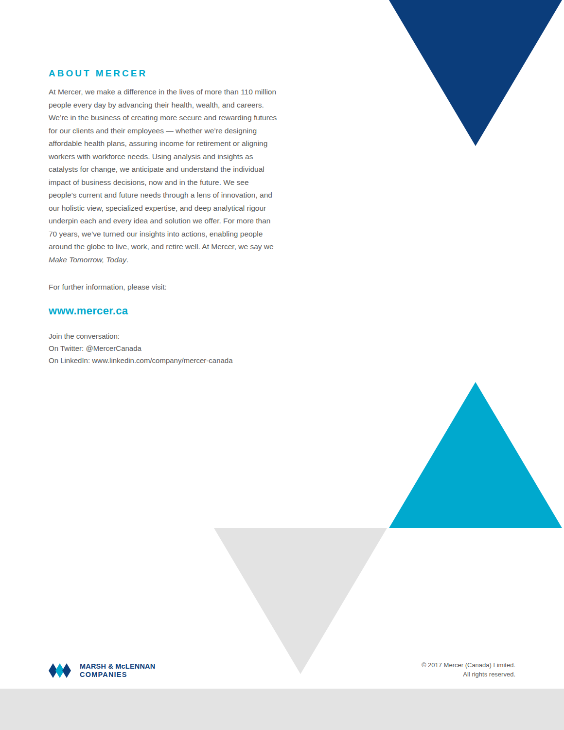About Mercer
At Mercer, we make a difference in the lives of more than 110 million people every day by advancing their health, wealth, and careers. We’re in the business of creating more secure and rewarding futures for our clients and their employees — whether we’re designing affordable health plans, assuring income for retirement or aligning workers with workforce needs. Using analysis and insights as catalysts for change, we anticipate and understand the individual impact of business decisions, now and in the future. We see people’s current and future needs through a lens of innovation, and our holistic view, specialized expertise, and deep analytical rigour underpin each and every idea and solution we offer. For more than 70 years, we’ve turned our insights into actions, enabling people around the globe to live, work, and retire well. At Mercer, we say we Make Tomorrow, Today.
For further information, please visit:
www.mercer.ca
Join the conversation:
On Twitter: @MercerCanada
On LinkedIn: www.linkedin.com/company/mercer-canada
MARSH & McLENNAN
COMPANIES
© 2017 Mercer (Canada) Limited.
All rights reserved.